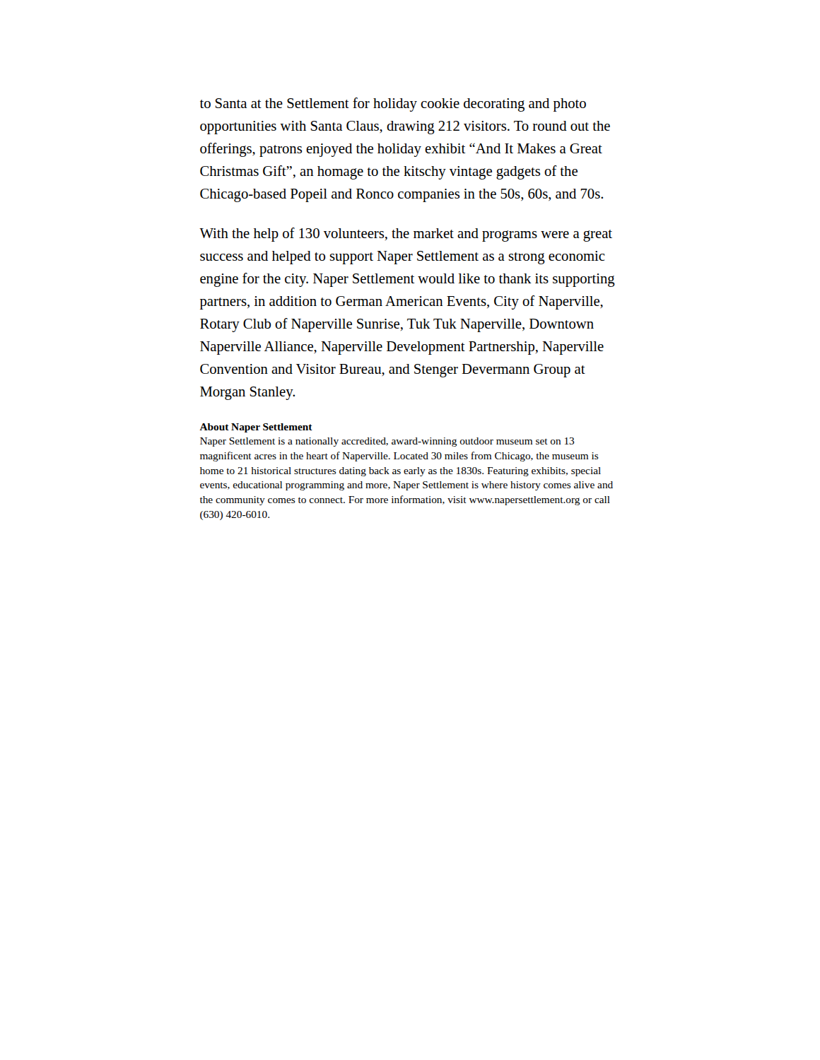to Santa at the Settlement for holiday cookie decorating and photo opportunities with Santa Claus, drawing 212 visitors. To round out the offerings, patrons enjoyed the holiday exhibit “And It Makes a Great Christmas Gift”, an homage to the kitschy vintage gadgets of the Chicago-based Popeil and Ronco companies in the 50s, 60s, and 70s.
With the help of 130 volunteers, the market and programs were a great success and helped to support Naper Settlement as a strong economic engine for the city. Naper Settlement would like to thank its supporting partners, in addition to German American Events, City of Naperville, Rotary Club of Naperville Sunrise, Tuk Tuk Naperville, Downtown Naperville Alliance, Naperville Development Partnership, Naperville Convention and Visitor Bureau, and Stenger Devermann Group at Morgan Stanley.
About Naper Settlement
Naper Settlement is a nationally accredited, award-winning outdoor museum set on 13 magnificent acres in the heart of Naperville. Located 30 miles from Chicago, the museum is home to 21 historical structures dating back as early as the 1830s. Featuring exhibits, special events, educational programming and more, Naper Settlement is where history comes alive and the community comes to connect. For more information, visit www.napersettlement.org or call (630) 420-6010.